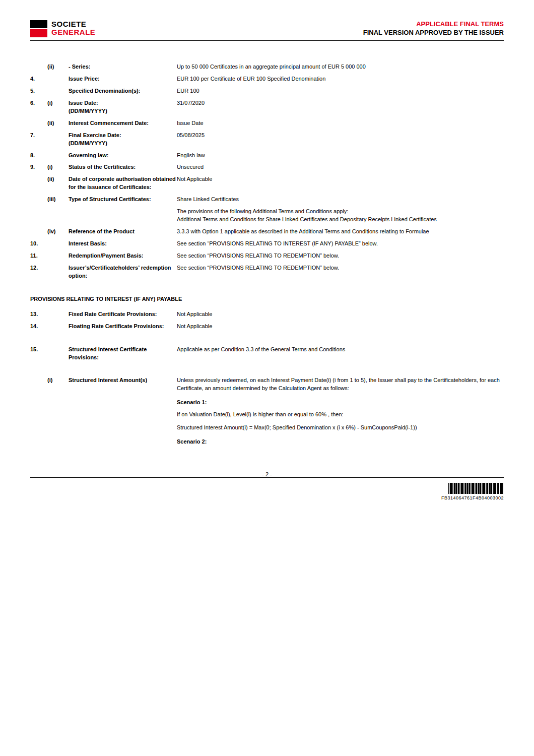SOCIETE
GENERALE
APPLICABLE FINAL TERMS
FINAL VERSION APPROVED BY THE ISSUER
| | (ii) | - Series: | Up to 50 000 Certificates in an aggregate principal amount of EUR 5 000 000 |
| 4. | | Issue Price: | EUR 100 per Certificate of EUR 100 Specified Denomination |
| 5. | | Specified Denomination(s): | EUR 100 |
| 6. | (i) | Issue Date: (DD/MM/YYYY) | 31/07/2020 |
| | (ii) | Interest Commencement Date: | Issue Date |
| 7. | | Final Exercise Date: (DD/MM/YYYY) | 05/08/2025 |
| 8. | | Governing law: | English law |
| 9. | (i) | Status of the Certificates: | Unsecured |
| | (ii) | Date of corporate authorisation obtained for the issuance of Certificates: | Not Applicable |
| | (iii) | Type of Structured Certificates: | Share Linked Certificates |
| | | | The provisions of the following Additional Terms and Conditions apply: Additional Terms and Conditions for Share Linked Certificates and Depositary Receipts Linked Certificates |
| | (iv) | Reference of the Product | 3.3.3 with Option 1 applicable as described in the Additional Terms and Conditions relating to Formulae |
| 10. | | Interest Basis: | See section “PROVISIONS RELATING TO INTEREST (IF ANY) PAYABLE” below. |
| 11. | | Redemption/Payment Basis: | See section “PROVISIONS RELATING TO REDEMPTION” below. |
| 12. | | Issuer’s/Certificateholders’ redemption option: | See section “PROVISIONS RELATING TO REDEMPTION” below. |
PROVISIONS RELATING TO INTEREST (IF ANY) PAYABLE
| 13. | | Fixed Rate Certificate Provisions: | Not Applicable |
| 14. | | Floating Rate Certificate Provisions: | Not Applicable |
| 15. | | Structured Interest Certificate Provisions: | Applicable as per Condition 3.3 of the General Terms and Conditions |
| | (i) | Structured Interest Amount(s) | Unless previously redeemed, on each Interest Payment Date(i) (i from 1 to 5), the Issuer shall pay to the Certificateholders, for each Certificate, an amount determined by the Calculation Agent as follows: Scenario 1: If on Valuation Date(i), Level(i) is higher than or equal to 60% , then: Structured Interest Amount(i) = Max(0; Specified Denomination x (i x 6%) - SumCouponsPaid(i-1)) Scenario 2: |
- 2 -
FB314064761F4B04003002